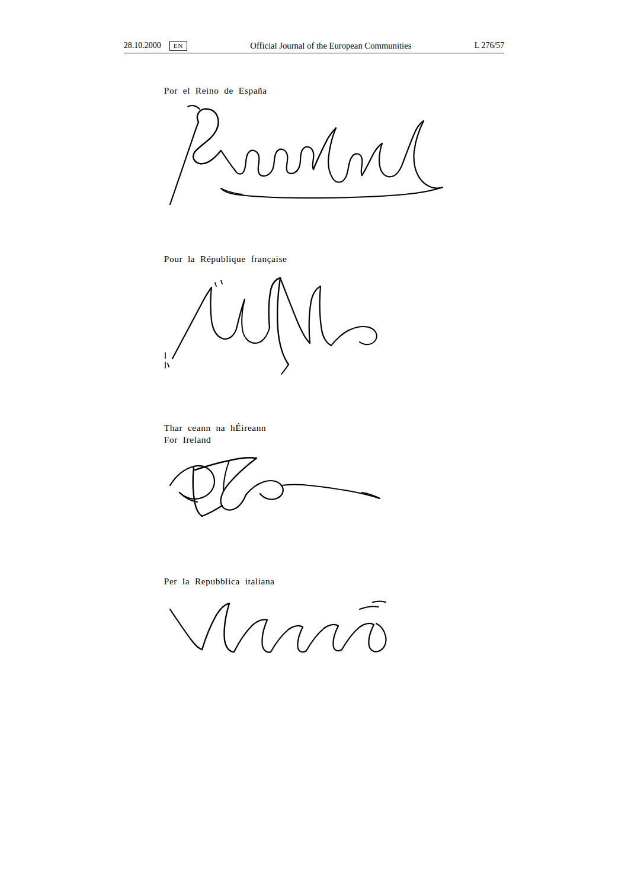28.10.2000 EN
Official Journal of the European Communities
L 276/57
Por el Reino de España
Pour la République française
Thar ceann na hÉireann For Ireland
Per la Repubblica italiana